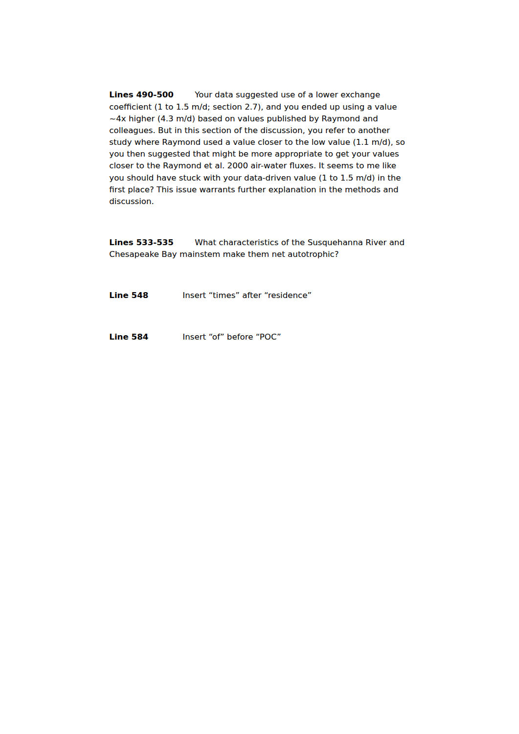Lines 490-500 Your data suggested use of a lower exchange coefficient (1 to 1.5 m/d; section 2.7), and you ended up using a value ~4x higher (4.3 m/d) based on values published by Raymond and colleagues. But in this section of the discussion, you refer to another study where Raymond used a value closer to the low value (1.1 m/d), so you then suggested that might be more appropriate to get your values closer to the Raymond et al. 2000 air-water fluxes. It seems to me like you should have stuck with your data-driven value (1 to 1.5 m/d) in the first place? This issue warrants further explanation in the methods and discussion.
Lines 533-535 What characteristics of the Susquehanna River and Chesapeake Bay mainstem make them net autotrophic?
Line 548 Insert “times” after “residence”
Line 584 Insert “of” before “POC”